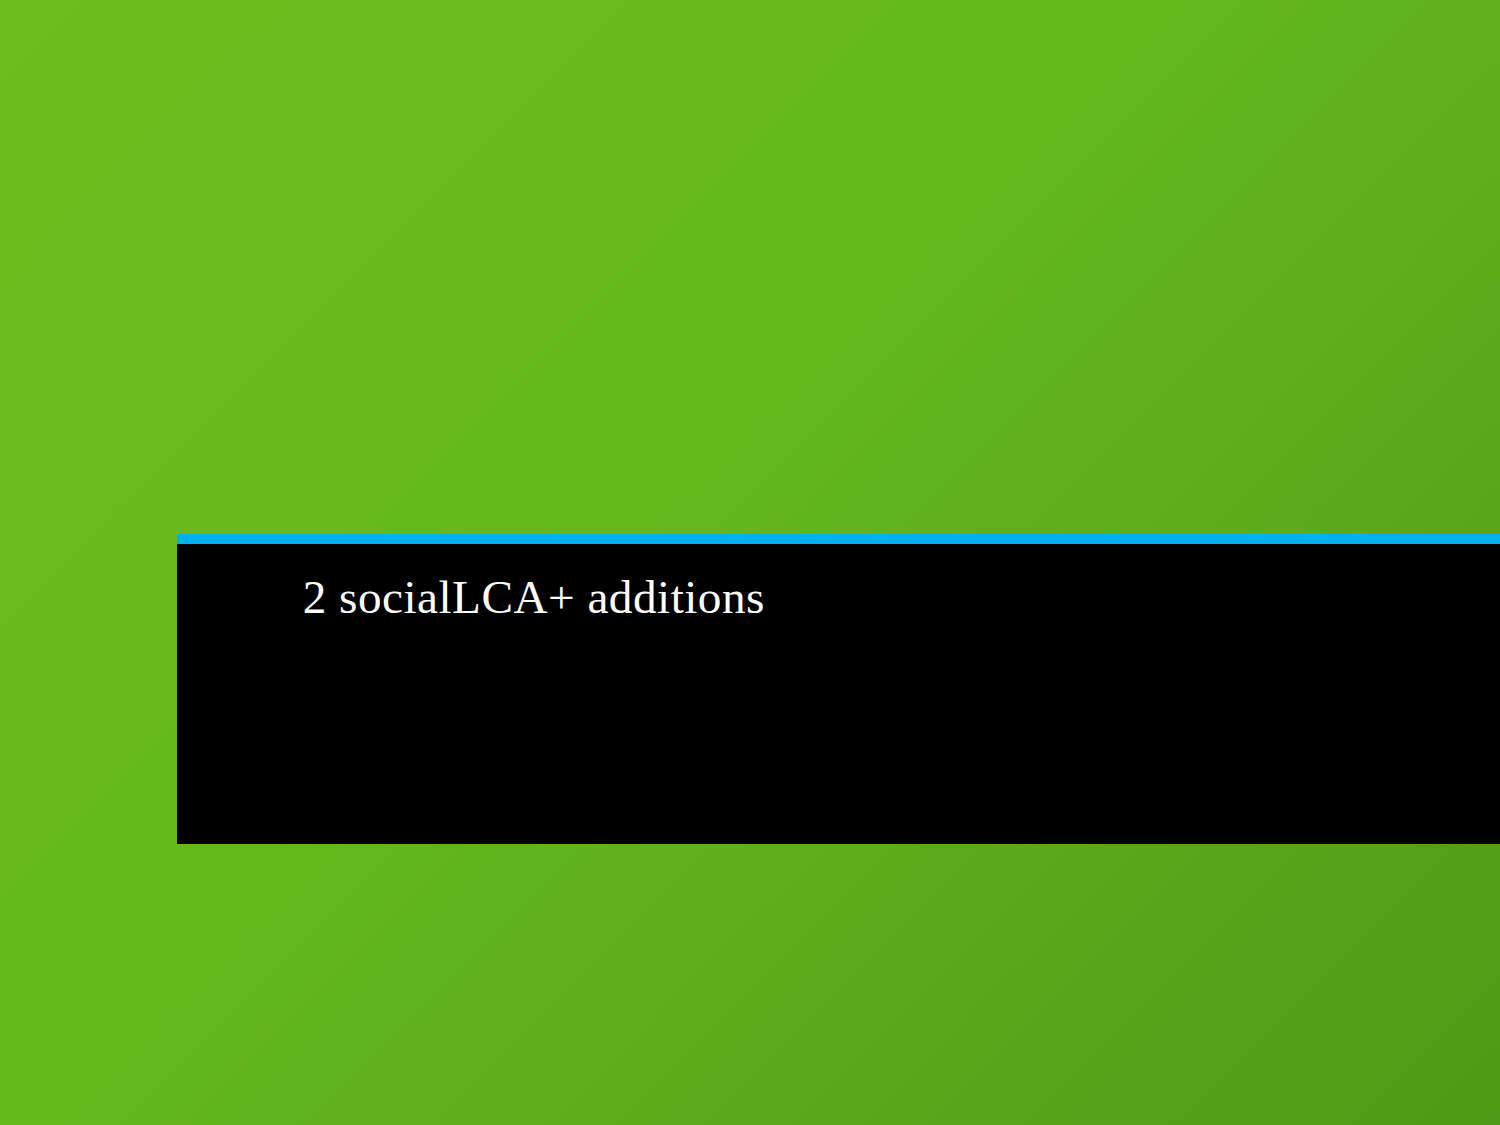2 socialLCA+ additions